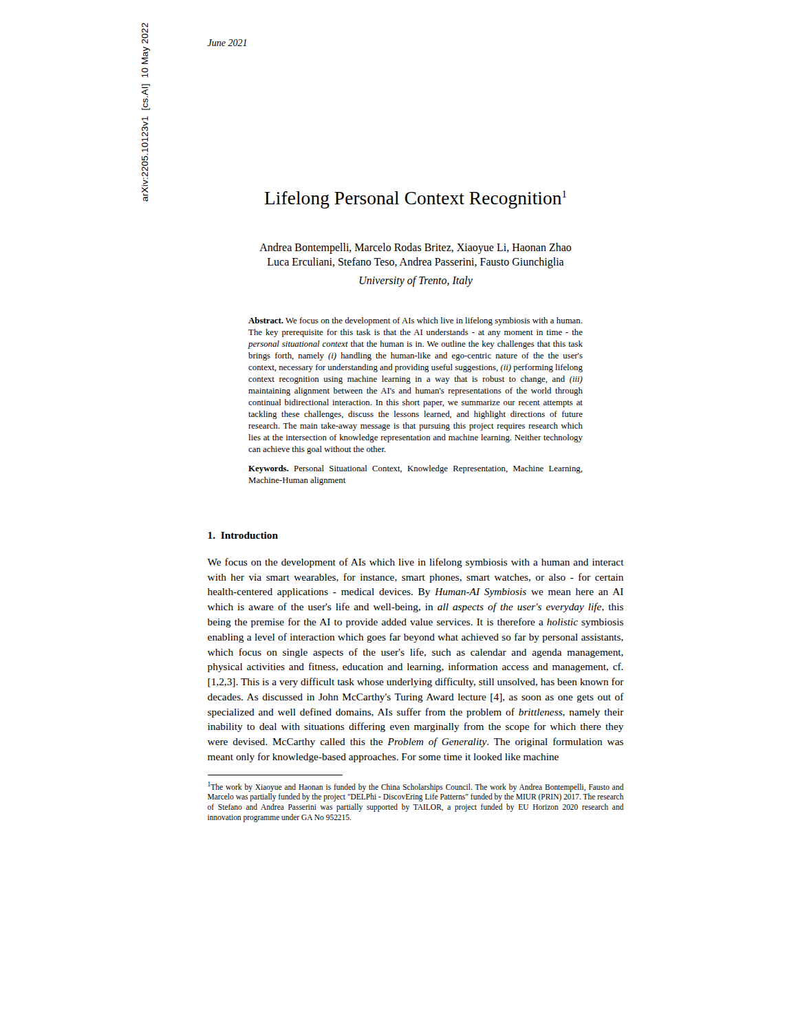arXiv:2205.10123v1 [cs.AI] 10 May 2022
June 2021
Lifelong Personal Context Recognition1
Andrea Bontempelli, Marcelo Rodas Britez, Xiaoyue Li, Haonan Zhao
Luca Erculiani, Stefano Teso, Andrea Passerini, Fausto Giunchiglia
University of Trento, Italy
Abstract. We focus on the development of AIs which live in lifelong symbiosis with a human. The key prerequisite for this task is that the AI understands - at any moment in time - the personal situational context that the human is in. We outline the key challenges that this task brings forth, namely (i) handling the human-like and ego-centric nature of the the user's context, necessary for understanding and providing useful suggestions, (ii) performing lifelong context recognition using machine learning in a way that is robust to change, and (iii) maintaining alignment between the AI's and human's representations of the world through continual bidirectional interaction. In this short paper, we summarize our recent attempts at tackling these challenges, discuss the lessons learned, and highlight directions of future research. The main take-away message is that pursuing this project requires research which lies at the intersection of knowledge representation and machine learning. Neither technology can achieve this goal without the other.
Keywords. Personal Situational Context, Knowledge Representation, Machine Learning, Machine-Human alignment
1. Introduction
We focus on the development of AIs which live in lifelong symbiosis with a human and interact with her via smart wearables, for instance, smart phones, smart watches, or also - for certain health-centered applications - medical devices. By Human-AI Symbiosis we mean here an AI which is aware of the user's life and well-being, in all aspects of the user's everyday life, this being the premise for the AI to provide added value services. It is therefore a holistic symbiosis enabling a level of interaction which goes far beyond what achieved so far by personal assistants, which focus on single aspects of the user's life, such as calendar and agenda management, physical activities and fitness, education and learning, information access and management, cf. [1,2,3]. This is a very difficult task whose underlying difficulty, still unsolved, has been known for decades. As discussed in John McCarthy's Turing Award lecture [4], as soon as one gets out of specialized and well defined domains, AIs suffer from the problem of brittleness, namely their inability to deal with situations differing even marginally from the scope for which there they were devised. McCarthy called this the Problem of Generality. The original formulation was meant only for knowledge-based approaches. For some time it looked like machine
1The work by Xiaoyue and Haonan is funded by the China Scholarships Council. The work by Andrea Bontempelli, Fausto and Marcelo was partially funded by the project "DELPhi - DiscovEring Life Patterns" funded by the MIUR (PRIN) 2017. The research of Stefano and Andrea Passerini was partially supported by TAILOR, a project funded by EU Horizon 2020 research and innovation programme under GA No 952215.